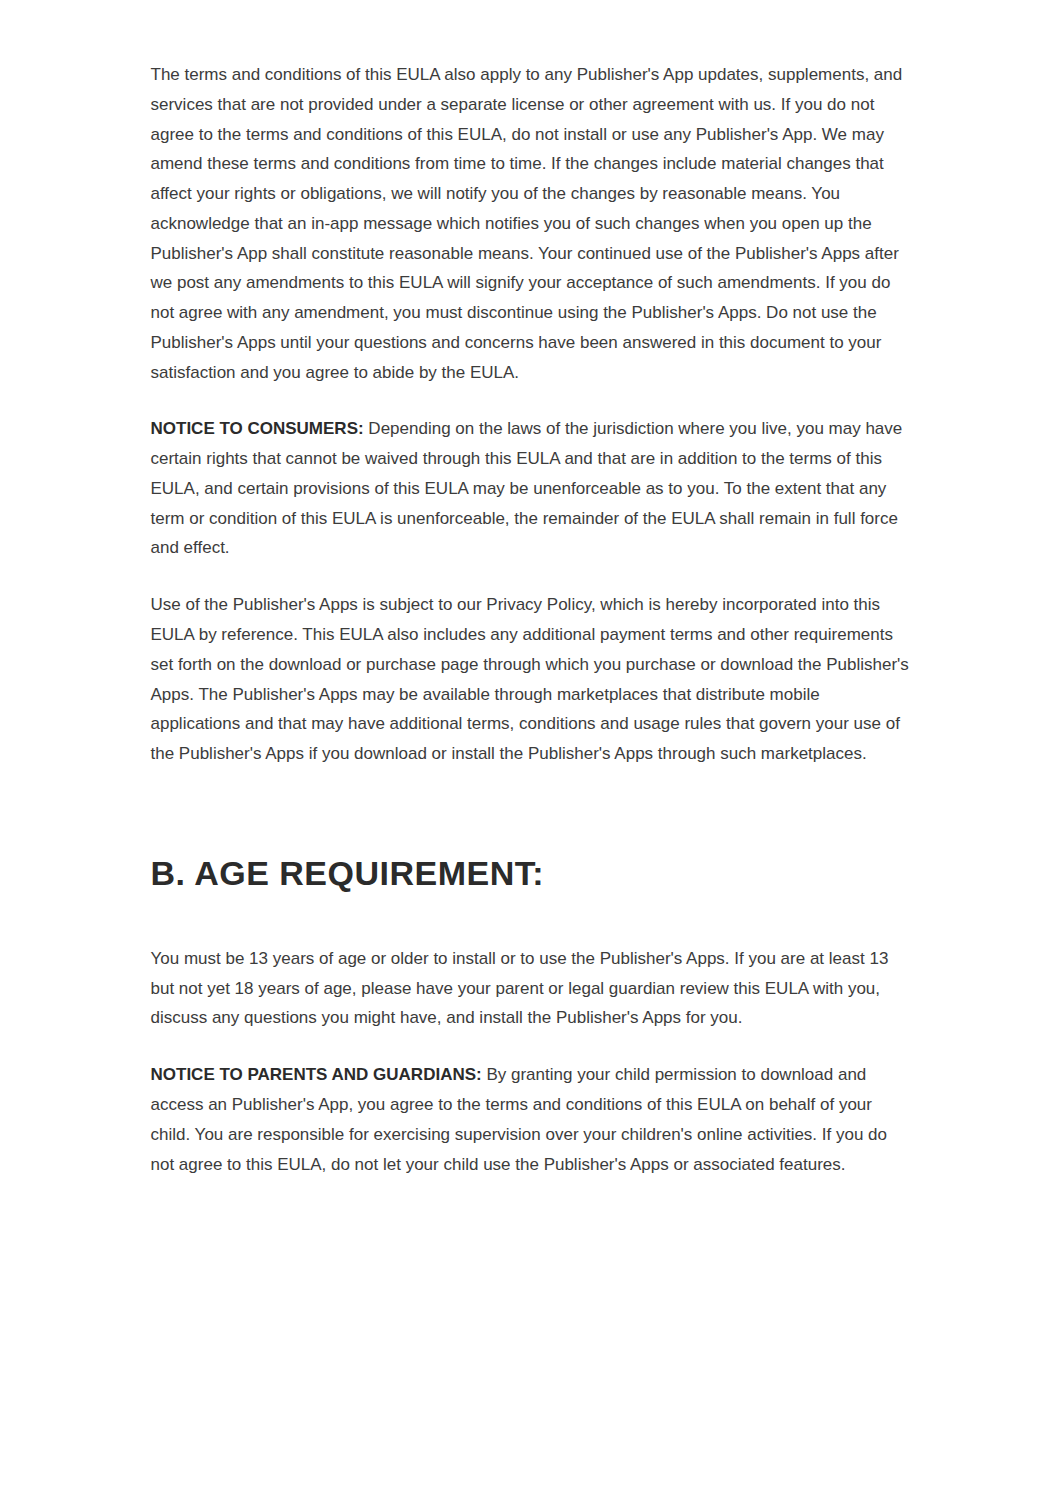The terms and conditions of this EULA also apply to any Publisher's App updates, supplements, and services that are not provided under a separate license or other agreement with us. If you do not agree to the terms and conditions of this EULA, do not install or use any Publisher's App. We may amend these terms and conditions from time to time. If the changes include material changes that affect your rights or obligations, we will notify you of the changes by reasonable means. You acknowledge that an in-app message which notifies you of such changes when you open up the Publisher's App shall constitute reasonable means. Your continued use of the Publisher's Apps after we post any amendments to this EULA will signify your acceptance of such amendments. If you do not agree with any amendment, you must discontinue using the Publisher's Apps. Do not use the Publisher's Apps until your questions and concerns have been answered in this document to your satisfaction and you agree to abide by the EULA.
NOTICE TO CONSUMERS: Depending on the laws of the jurisdiction where you live, you may have certain rights that cannot be waived through this EULA and that are in addition to the terms of this EULA, and certain provisions of this EULA may be unenforceable as to you. To the extent that any term or condition of this EULA is unenforceable, the remainder of the EULA shall remain in full force and effect.
Use of the Publisher's Apps is subject to our Privacy Policy, which is hereby incorporated into this EULA by reference. This EULA also includes any additional payment terms and other requirements set forth on the download or purchase page through which you purchase or download the Publisher's Apps. The Publisher's Apps may be available through marketplaces that distribute mobile applications and that may have additional terms, conditions and usage rules that govern your use of the Publisher's Apps if you download or install the Publisher's Apps through such marketplaces.
B. AGE REQUIREMENT:
You must be 13 years of age or older to install or to use the Publisher's Apps. If you are at least 13 but not yet 18 years of age, please have your parent or legal guardian review this EULA with you, discuss any questions you might have, and install the Publisher's Apps for you.
NOTICE TO PARENTS AND GUARDIANS: By granting your child permission to download and access an Publisher's App, you agree to the terms and conditions of this EULA on behalf of your child. You are responsible for exercising supervision over your children's online activities. If you do not agree to this EULA, do not let your child use the Publisher's Apps or associated features.